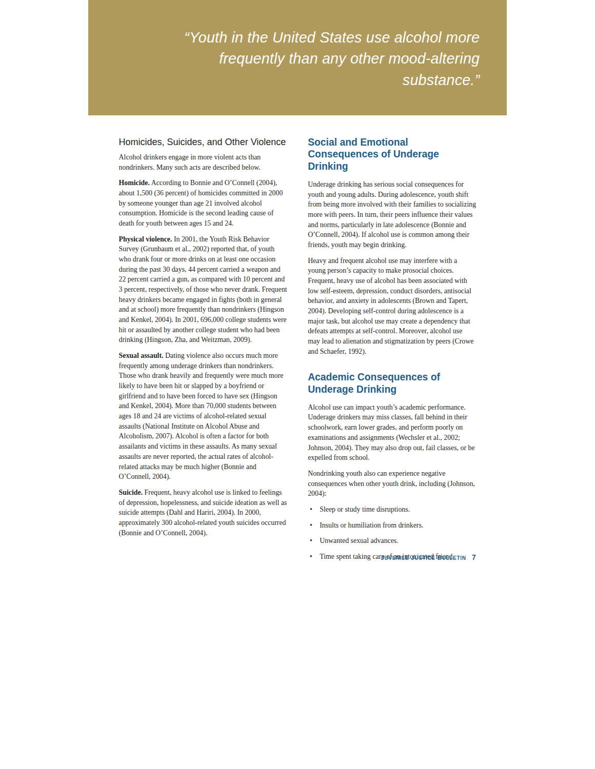“Youth in the United States use alcohol more frequently than any other mood-altering substance.”
Homicides, Suicides, and Other Violence
Alcohol drinkers engage in more violent acts than nondrinkers. Many such acts are described below.
Homicide. According to Bonnie and O’Connell (2004), about 1,500 (36 percent) of homicides committed in 2000 by someone younger than age 21 involved alcohol consumption. Homicide is the second leading cause of death for youth between ages 15 and 24.
Physical violence. In 2001, the Youth Risk Behavior Survey (Grunbaum et al., 2002) reported that, of youth who drank four or more drinks on at least one occasion during the past 30 days, 44 percent carried a weapon and 22 percent carried a gun, as compared with 10 percent and 3 percent, respectively, of those who never drank. Frequent heavy drinkers became engaged in fights (both in general and at school) more frequently than nondrinkers (Hingson and Kenkel, 2004). In 2001, 696,000 college students were hit or assaulted by another college student who had been drinking (Hingson, Zha, and Weitzman, 2009).
Sexual assault. Dating violence also occurs much more frequently among underage drinkers than nondrinkers. Those who drank heavily and frequently were much more likely to have been hit or slapped by a boyfriend or girlfriend and to have been forced to have sex (Hingson and Kenkel, 2004). More than 70,000 students between ages 18 and 24 are victims of alcohol-related sexual assaults (National Institute on Alcohol Abuse and Alcoholism, 2007). Alcohol is often a factor for both assailants and victims in these assaults. As many sexual assaults are never reported, the actual rates of alcohol-related attacks may be much higher (Bonnie and O’Connell, 2004).
Suicide. Frequent, heavy alcohol use is linked to feelings of depression, hopelessness, and suicide ideation as well as suicide attempts (Dahl and Hariri, 2004). In 2000, approximately 300 alcohol-related youth suicides occurred (Bonnie and O’Connell, 2004).
Social and Emotional Consequences of Underage Drinking
Underage drinking has serious social consequences for youth and young adults. During adolescence, youth shift from being more involved with their families to socializing more with peers. In turn, their peers influence their values and norms, particularly in late adolescence (Bonnie and O’Connell, 2004). If alcohol use is common among their friends, youth may begin drinking.
Heavy and frequent alcohol use may interfere with a young person’s capacity to make prosocial choices. Frequent, heavy use of alcohol has been associated with low self-esteem, depression, conduct disorders, antisocial behavior, and anxiety in adolescents (Brown and Tapert, 2004). Developing self-control during adolescence is a major task, but alcohol use may create a dependency that defeats attempts at self-control. Moreover, alcohol use may lead to alienation and stigmatization by peers (Crowe and Schaefer, 1992).
Academic Consequences of Underage Drinking
Alcohol use can impact youth’s academic performance. Underage drinkers may miss classes, fall behind in their schoolwork, earn lower grades, and perform poorly on examinations and assignments (Wechsler et al., 2002; Johnson, 2004). They may also drop out, fail classes, or be expelled from school.
Nondrinking youth also can experience negative consequences when other youth drink, including (Johnson, 2004):
Sleep or study time disruptions.
Insults or humiliation from drinkers.
Unwanted sexual advances.
Time spent taking care of an intoxicated friend.
JUVENILE JUSTICE BULLETIN 7